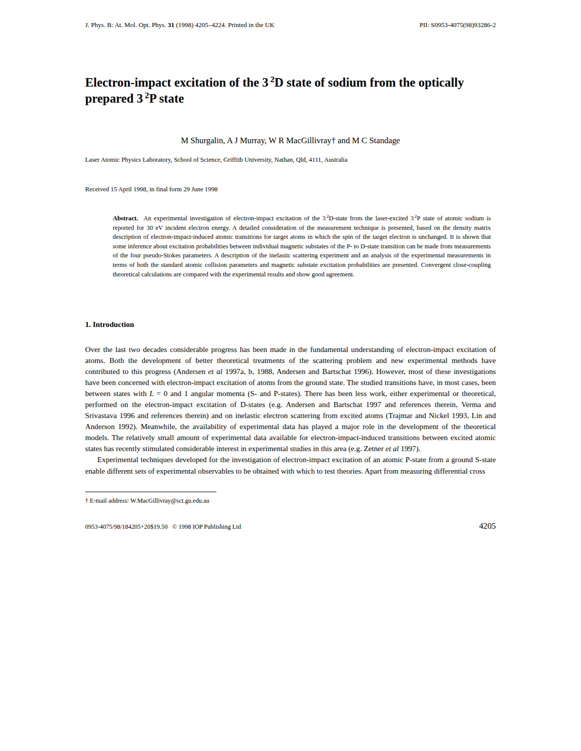J. Phys. B: At. Mol. Opt. Phys. 31 (1998) 4205–4224. Printed in the UK PII: S0953-4075(98)93286-2
Electron-impact excitation of the 3 2D state of sodium from the optically prepared 3 2P state
M Shurgalin, A J Murray, W R MacGillivray† and M C Standage
Laser Atomic Physics Laboratory, School of Science, Griffith University, Nathan, Qld, 4111, Australia
Received 15 April 1998, in final form 29 June 1998
Abstract. An experimental investigation of electron-impact excitation of the 3 2D-state from the laser-excited 3 2P state of atomic sodium is reported for 30 eV incident electron energy. A detailed consideration of the measurement technique is presented, based on the density matrix description of electron-impact-induced atomic transitions for target atoms in which the spin of the target electron is unchanged. It is shown that some inference about excitation probabilities between individual magnetic substates of the P- to D-state transition can be made from measurements of the four pseudo-Stokes parameters. A description of the inelastic scattering experiment and an analysis of the experimental measurements in terms of both the standard atomic collision parameters and magnetic substate excitation probabilities are presented. Convergent close-coupling theoretical calculations are compared with the experimental results and show good agreement.
1. Introduction
Over the last two decades considerable progress has been made in the fundamental understanding of electron-impact excitation of atoms. Both the development of better theoretical treatments of the scattering problem and new experimental methods have contributed to this progress (Andersen et al 1997a, b, 1988, Andersen and Bartschat 1996). However, most of these investigations have been concerned with electron-impact excitation of atoms from the ground state. The studied transitions have, in most cases, been between states with L = 0 and 1 angular momenta (S- and P-states). There has been less work, either experimental or theoretical, performed on the electron-impact excitation of D-states (e.g. Andersen and Bartschat 1997 and references therein, Verma and Srivastava 1996 and references therein) and on inelastic electron scattering from excited atoms (Trajmar and Nickel 1993, Lin and Anderson 1992). Meanwhile, the availability of experimental data has played a major role in the development of the theoretical models. The relatively small amount of experimental data available for electron-impact-induced transitions between excited atomic states has recently stimulated considerable interest in experimental studies in this area (e.g. Zetner et al 1997).
Experimental techniques developed for the investigation of electron-impact excitation of an atomic P-state from a ground S-state enable different sets of experimental observables to be obtained with which to test theories. Apart from measuring differential cross
† E-mail address: W.MacGillivray@sct.gu.edu.au
0953-4075/98/184205+20$19.50 © 1998 IOP Publishing Ltd 4205